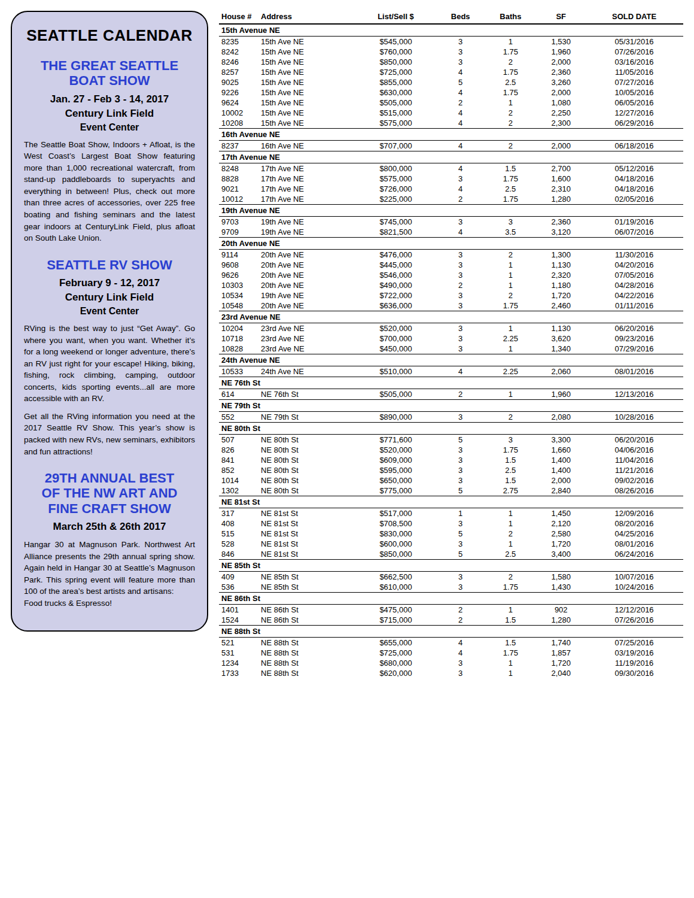SEATTLE CALENDAR
THE GREAT SEATTLE
BOAT SHOW
Jan. 27 - Feb 3 - 14, 2017
Century Link Field
Event Center
The Seattle Boat Show, Indoors + Afloat, is the West Coast’s Largest Boat Show featuring more than 1,000 recreational watercraft, from stand-up paddleboards to superyachts and everything in between! Plus, check out more than three acres of accessories, over 225 free boating and fishing seminars and the latest gear indoors at CenturyLink Field, plus afloat on South Lake Union.
SEATTLE RV SHOW
February 9 - 12, 2017
Century Link Field
Event Center
RVing is the best way to just “Get Away”. Go where you want, when you want. Whether it’s for a long weekend or longer adventure, there’s an RV just right for your escape! Hiking, biking, fishing, rock climbing, camping, outdoor concerts, kids sporting events...all are more accessible with an RV.
Get all the RVing information you need at the 2017 Seattle RV Show. This year’s show is packed with new RVs, new seminars, exhibitors and fun attractions!
29TH ANNUAL BEST
OF THE NW ART AND
FINE CRAFT SHOW
March 25th & 26th 2017
Hangar 30 at Magnuson Park. Northwest Art Alliance presents the 29th annual spring show. Again held in Hangar 30 at Seattle’s Magnuson Park. This spring event will feature more than 100 of the area’s best artists and artisans:
Food trucks & Espresso!
| House # | Address | List/Sell $ | Beds | Baths | SF | SOLD DATE |
| --- | --- | --- | --- | --- | --- | --- |
| 15th Avenue NE |
| 8235 | 15th Ave NE | $545,000 | 3 | 1 | 1,530 | 05/31/2016 |
| 8242 | 15th Ave NE | $760,000 | 3 | 1.75 | 1,960 | 07/26/2016 |
| 8246 | 15th Ave NE | $850,000 | 3 | 2 | 2,000 | 03/16/2016 |
| 8257 | 15th Ave NE | $725,000 | 4 | 1.75 | 2,360 | 11/05/2016 |
| 9025 | 15th Ave NE | $855,000 | 5 | 2.5 | 3,260 | 07/27/2016 |
| 9226 | 15th Ave NE | $630,000 | 4 | 1.75 | 2,000 | 10/05/2016 |
| 9624 | 15th Ave NE | $505,000 | 2 | 1 | 1,080 | 06/05/2016 |
| 10002 | 15th Ave NE | $515,000 | 4 | 2 | 2,250 | 12/27/2016 |
| 10208 | 15th Ave NE | $575,000 | 4 | 2 | 2,300 | 06/29/2016 |
| 16th Avenue NE |
| 8237 | 16th Ave NE | $707,000 | 4 | 2 | 2,000 | 06/18/2016 |
| 17th Avenue NE |
| 8248 | 17th Ave NE | $800,000 | 4 | 1.5 | 2,700 | 05/12/2016 |
| 8828 | 17th Ave NE | $575,000 | 3 | 1.75 | 1,600 | 04/18/2016 |
| 9021 | 17th Ave NE | $726,000 | 4 | 2.5 | 2,310 | 04/18/2016 |
| 10012 | 17th Ave NE | $225,000 | 2 | 1.75 | 1,280 | 02/05/2016 |
| 19th Avenue NE |
| 9703 | 19th Ave NE | $745,000 | 3 | 3 | 2,360 | 01/19/2016 |
| 9709 | 19th Ave NE | $821,500 | 4 | 3.5 | 3,120 | 06/07/2016 |
| 20th Avenue NE |
| 9114 | 20th Ave NE | $476,000 | 3 | 2 | 1,300 | 11/30/2016 |
| 9608 | 20th Ave NE | $445,000 | 3 | 1 | 1,130 | 04/20/2016 |
| 9626 | 20th Ave NE | $546,000 | 3 | 1 | 2,320 | 07/05/2016 |
| 10303 | 20th Ave NE | $490,000 | 2 | 1 | 1,180 | 04/28/2016 |
| 10534 | 19th Ave NE | $722,000 | 3 | 2 | 1,720 | 04/22/2016 |
| 10548 | 20th Ave NE | $636,000 | 3 | 1.75 | 2,460 | 01/11/2016 |
| 23rd Avenue NE |
| 10204 | 23rd Ave NE | $520,000 | 3 | 1 | 1,130 | 06/20/2016 |
| 10718 | 23rd Ave NE | $700,000 | 3 | 2.25 | 3,620 | 09/23/2016 |
| 10828 | 23rd Ave NE | $450,000 | 3 | 1 | 1,340 | 07/29/2016 |
| 24th Avenue NE |
| 10533 | 24th Ave NE | $510,000 | 4 | 2.25 | 2,060 | 08/01/2016 |
| NE 76th St |
| 614 | NE 76th St | $505,000 | 2 | 1 | 1,960 | 12/13/2016 |
| NE 79th St |
| 552 | NE 79th St | $890,000 | 3 | 2 | 2,080 | 10/28/2016 |
| NE 80th St |
| 507 | NE 80th St | $771,600 | 5 | 3 | 3,300 | 06/20/2016 |
| 826 | NE 80th St | $520,000 | 3 | 1.75 | 1,660 | 04/06/2016 |
| 841 | NE 80th St | $609,000 | 3 | 1.5 | 1,400 | 11/04/2016 |
| 852 | NE 80th St | $595,000 | 3 | 2.5 | 1,400 | 11/21/2016 |
| 1014 | NE 80th St | $650,000 | 3 | 1.5 | 2,000 | 09/02/2016 |
| 1302 | NE 80th St | $775,000 | 5 | 2.75 | 2,840 | 08/26/2016 |
| NE 81st St |
| 317 | NE 81st St | $517,000 | 1 | 1 | 1,450 | 12/09/2016 |
| 408 | NE 81st St | $708,500 | 3 | 1 | 2,120 | 08/20/2016 |
| 515 | NE 81st St | $830,000 | 5 | 2 | 2,580 | 04/25/2016 |
| 528 | NE 81st St | $600,000 | 3 | 1 | 1,720 | 08/01/2016 |
| 846 | NE 81st St | $850,000 | 5 | 2.5 | 3,400 | 06/24/2016 |
| NE 85th St |
| 409 | NE 85th St | $662,500 | 3 | 2 | 1,580 | 10/07/2016 |
| 536 | NE 85th St | $610,000 | 3 | 1.75 | 1,430 | 10/24/2016 |
| NE 86th St |
| 1401 | NE 86th St | $475,000 | 2 | 1 | 902 | 12/12/2016 |
| 1524 | NE 86th St | $715,000 | 2 | 1.5 | 1,280 | 07/26/2016 |
| NE 88th St |
| 521 | NE 88th St | $655,000 | 4 | 1.5 | 1,740 | 07/25/2016 |
| 531 | NE 88th St | $725,000 | 4 | 1.75 | 1,857 | 03/19/2016 |
| 1234 | NE 88th St | $680,000 | 3 | 1 | 1,720 | 11/19/2016 |
| 1733 | NE 88th St | $620,000 | 3 | 1 | 2,040 | 09/30/2016 |